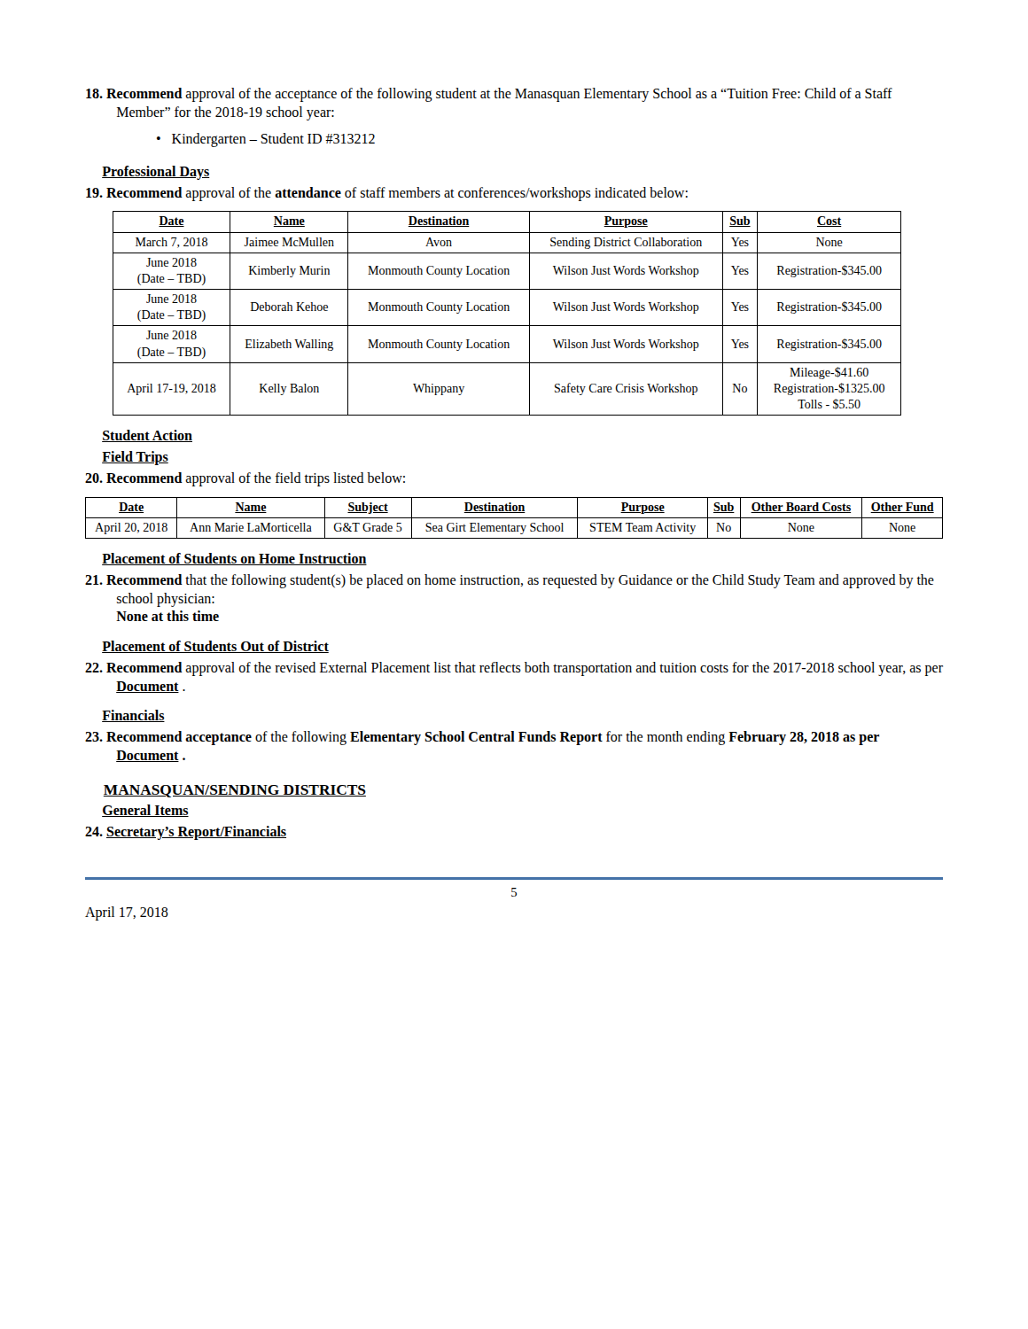18. Recommend approval of the acceptance of the following student at the Manasquan Elementary School as a “Tuition Free: Child of a Staff Member” for the 2018-19 school year:
• Kindergarten – Student ID #313212
Professional Days
19. Recommend approval of the attendance of staff members at conferences/workshops indicated below:
| Date | Name | Destination | Purpose | Sub | Cost |
| --- | --- | --- | --- | --- | --- |
| March 7, 2018 | Jaimee McMullen | Avon | Sending District Collaboration | Yes | None |
| June 2018 (Date – TBD) | Kimberly Murin | Monmouth County Location | Wilson Just Words Workshop | Yes | Registration-$345.00 |
| June 2018 (Date – TBD) | Deborah Kehoe | Monmouth County Location | Wilson Just Words Workshop | Yes | Registration-$345.00 |
| June 2018 (Date – TBD) | Elizabeth Walling | Monmouth County Location | Wilson Just Words Workshop | Yes | Registration-$345.00 |
| April 17-19, 2018 | Kelly Balon | Whippany | Safety Care Crisis Workshop | No | Mileage-$41.60 Registration-$1325.00 Tolls - $5.50 |
Student Action
Field Trips
20. Recommend approval of the field trips listed below:
| Date | Name | Subject | Destination | Purpose | Sub | Other Board Costs | Other Fund |
| --- | --- | --- | --- | --- | --- | --- | --- |
| April 20, 2018 | Ann Marie LaMorticella | G&T Grade 5 | Sea Girt Elementary School | STEM Team Activity | No | None | None |
Placement of Students on Home Instruction
21. Recommend that the following student(s) be placed on home instruction, as requested by Guidance or the Child Study Team and approved by the school physician:
None at this time
Placement of Students Out of District
22. Recommend approval of the revised External Placement list that reflects both transportation and tuition costs for the 2017-2018 school year, as per Document .
Financials
23. Recommend acceptance of the following Elementary School Central Funds Report for the month ending February 28, 2018 as per Document .
MANASQUAN/SENDING DISTRICTS
General Items
24. Secretary’s Report/Financials
5
April 17, 2018